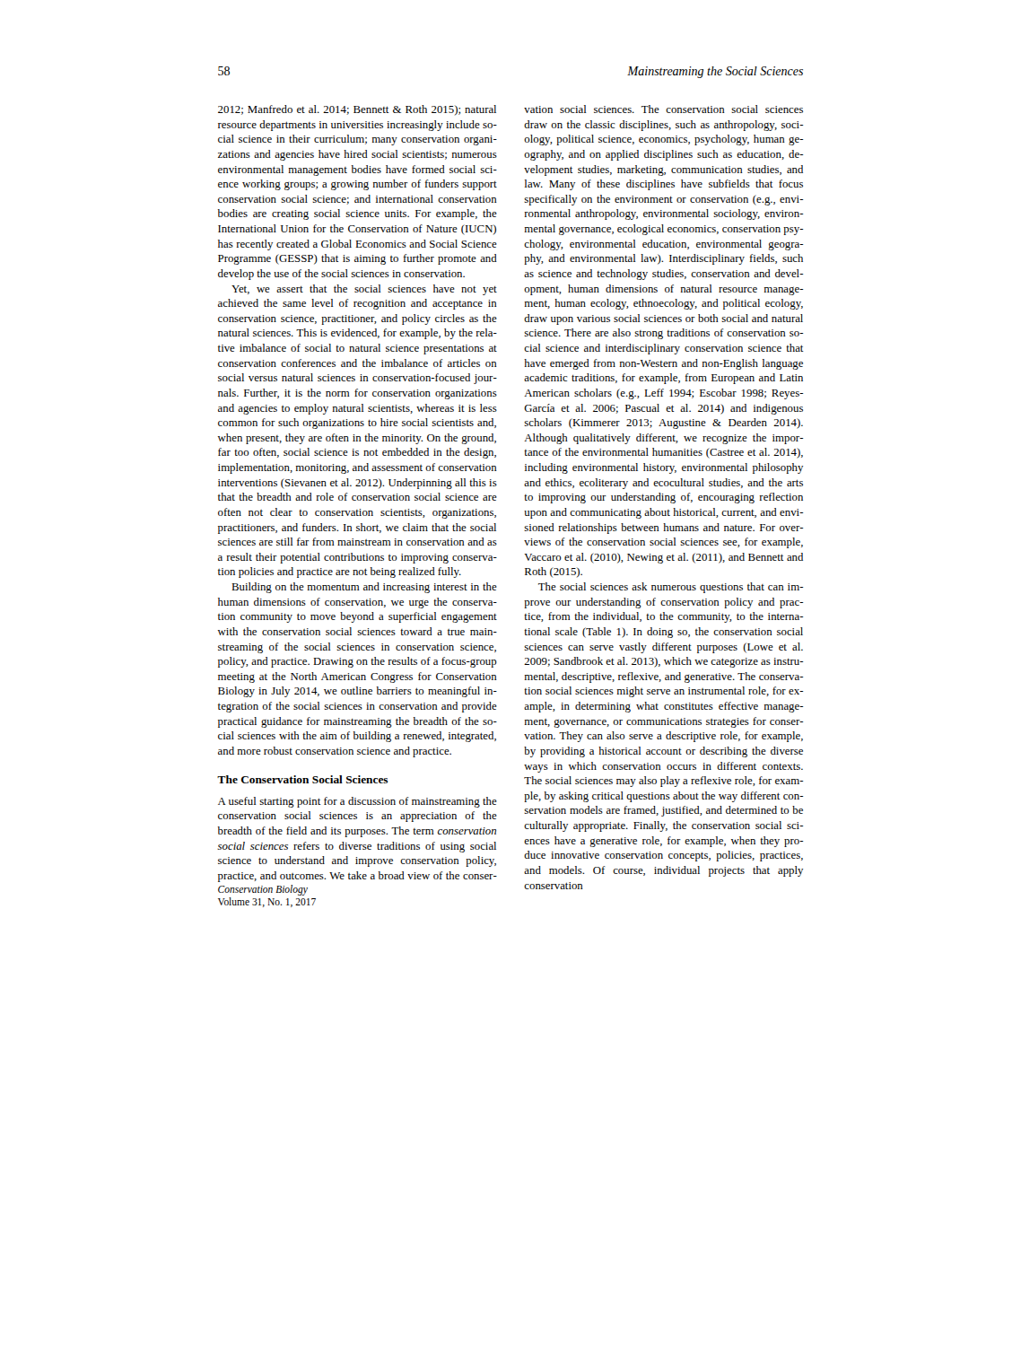58 Mainstreaming the Social Sciences
2012; Manfredo et al. 2014; Bennett & Roth 2015); natural resource departments in universities increasingly include social science in their curriculum; many conservation organizations and agencies have hired social scientists; numerous environmental management bodies have formed social science working groups; a growing number of funders support conservation social science; and international conservation bodies are creating social science units. For example, the International Union for the Conservation of Nature (IUCN) has recently created a Global Economics and Social Science Programme (GESSP) that is aiming to further promote and develop the use of the social sciences in conservation.
Yet, we assert that the social sciences have not yet achieved the same level of recognition and acceptance in conservation science, practitioner, and policy circles as the natural sciences. This is evidenced, for example, by the relative imbalance of social to natural science presentations at conservation conferences and the imbalance of articles on social versus natural sciences in conservation-focused journals. Further, it is the norm for conservation organizations and agencies to employ natural scientists, whereas it is less common for such organizations to hire social scientists and, when present, they are often in the minority. On the ground, far too often, social science is not embedded in the design, implementation, monitoring, and assessment of conservation interventions (Sievanen et al. 2012). Underpinning all this is that the breadth and role of conservation social science are often not clear to conservation scientists, organizations, practitioners, and funders. In short, we claim that the social sciences are still far from mainstream in conservation and as a result their potential contributions to improving conservation policies and practice are not being realized fully.
Building on the momentum and increasing interest in the human dimensions of conservation, we urge the conservation community to move beyond a superficial engagement with the conservation social sciences toward a true mainstreaming of the social sciences in conservation science, policy, and practice. Drawing on the results of a focus-group meeting at the North American Congress for Conservation Biology in July 2014, we outline barriers to meaningful integration of the social sciences in conservation and provide practical guidance for mainstreaming the breadth of the social sciences with the aim of building a renewed, integrated, and more robust conservation science and practice.
The Conservation Social Sciences
A useful starting point for a discussion of mainstreaming the conservation social sciences is an appreciation of the breadth of the field and its purposes. The term conservation social sciences refers to diverse traditions of using social science to understand and improve conservation policy, practice, and outcomes. We take a broad view of the conservation social sciences. The conservation social sciences draw on the classic disciplines, such as anthropology, sociology, political science, economics, psychology, human geography, and on applied disciplines such as education, development studies, marketing, communication studies, and law. Many of these disciplines have subfields that focus specifically on the environment or conservation (e.g., environmental anthropology, environmental sociology, environmental governance, ecological economics, conservation psychology, environmental education, environmental geography, and environmental law). Interdisciplinary fields, such as science and technology studies, conservation and development, human dimensions of natural resource management, human ecology, ethnoecology, and political ecology, draw upon various social sciences or both social and natural science. There are also strong traditions of conservation social science and interdisciplinary conservation science that have emerged from non-Western and non-English language academic traditions, for example, from European and Latin American scholars (e.g., Leff 1994; Escobar 1998; Reyes-García et al. 2006; Pascual et al. 2014) and indigenous scholars (Kimmerer 2013; Augustine & Dearden 2014). Although qualitatively different, we recognize the importance of the environmental humanities (Castree et al. 2014), including environmental history, environmental philosophy and ethics, ecoliterary and ecocultural studies, and the arts to improving our understanding of, encouraging reflection upon and communicating about historical, current, and envisioned relationships between humans and nature. For overviews of the conservation social sciences see, for example, Vaccaro et al. (2010), Newing et al. (2011), and Bennett and Roth (2015).
The social sciences ask numerous questions that can improve our understanding of conservation policy and practice, from the individual, to the community, to the international scale (Table 1). In doing so, the conservation social sciences can serve vastly different purposes (Lowe et al. 2009; Sandbrook et al. 2013), which we categorize as instrumental, descriptive, reflexive, and generative. The conservation social sciences might serve an instrumental role, for example, in determining what constitutes effective management, governance, or communications strategies for conservation. They can also serve a descriptive role, for example, by providing a historical account or describing the diverse ways in which conservation occurs in different contexts. The social sciences may also play a reflexive role, for example, by asking critical questions about the way different conservation models are framed, justified, and determined to be culturally appropriate. Finally, the conservation social sciences have a generative role, for example, when they produce innovative conservation concepts, policies, practices, and models. Of course, individual projects that apply conservation
Conservation Biology
Volume 31, No. 1, 2017